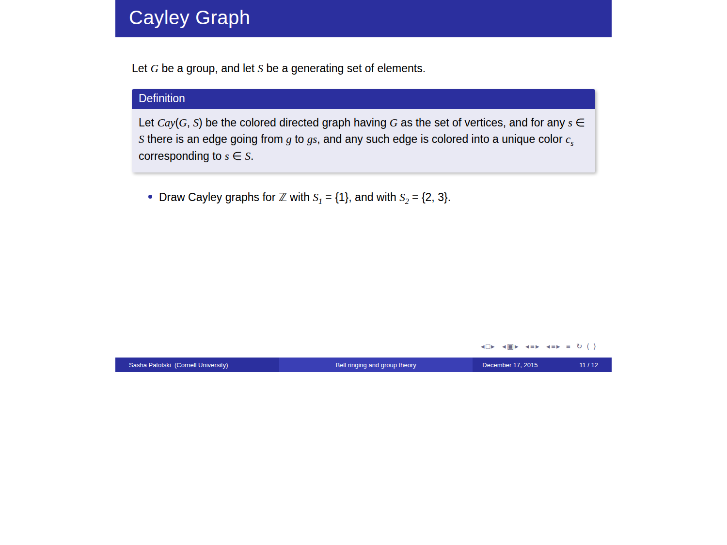Cayley Graph
Let G be a group, and let S be a generating set of elements.
Definition
Let Cay(G, S) be the colored directed graph having G as the set of vertices, and for any s ∈ S there is an edge going from g to gs, and any such edge is colored into a unique color cs corresponding to s ∈ S.
Draw Cayley graphs for ℤ with S1 = {1}, and with S2 = {2, 3}.
◂□▸ ◂▣▸ ◂≡▸ ◂≡▸≡↻ ⟨ ⟩
Sasha Patotski (Cornell University)
Bell ringing and group theory
December 17, 201511 / 12